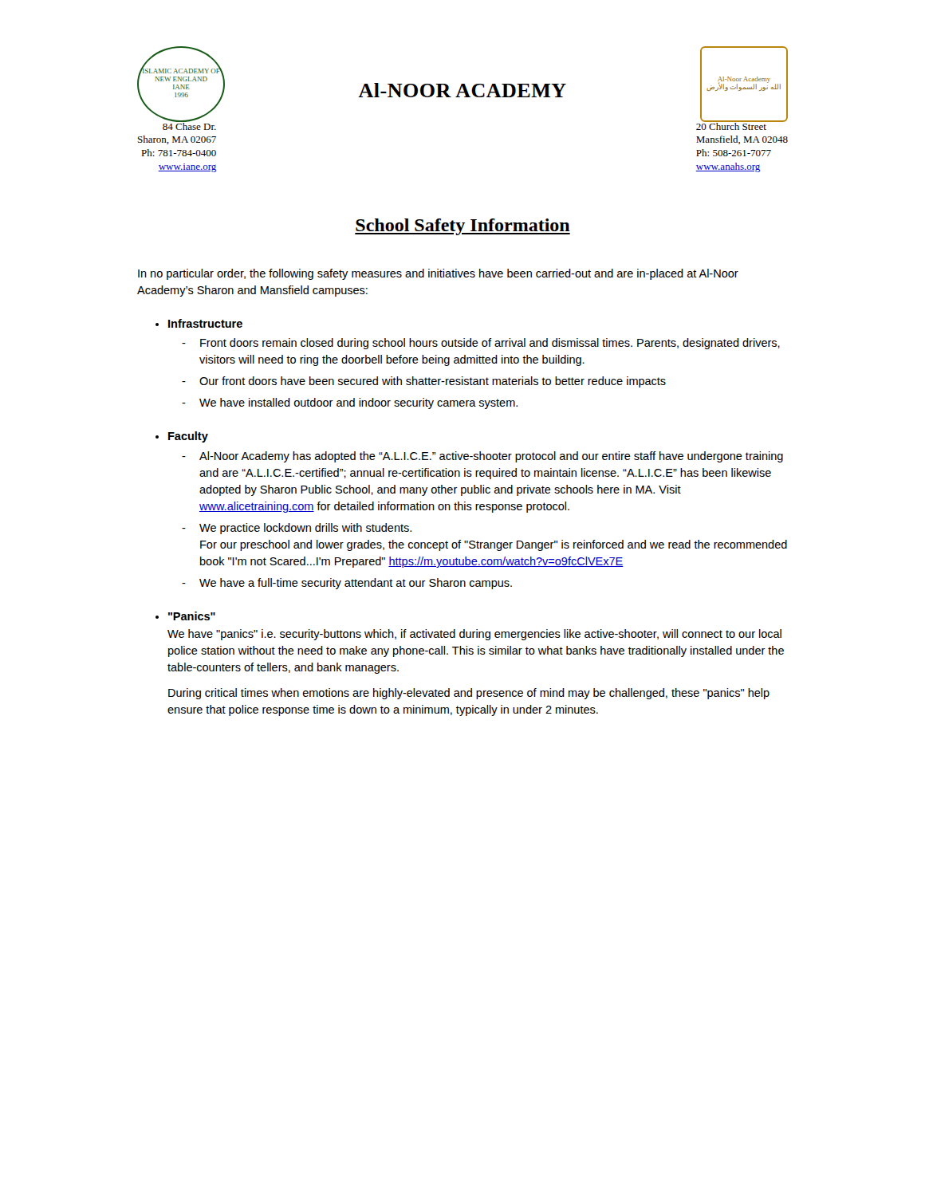ISLAMIC ACADEMY OF NEW ENGLAND
IANE
1996
Al-NOOR ACADEMY
Al-Noor Academy
الله نور السموات والأرض
84 Chase Dr.
Sharon, MA 02067
Ph: 781-784-0400
www.iane.org
20 Church Street
Mansfield, MA 02048
Ph: 508-261-7077
www.anahs.org
School Safety Information
In no particular order, the following safety measures and initiatives have been carried-out and are in-placed at Al-Noor Academy’s Sharon and Mansfield campuses:
Infrastructure
Front doors remain closed during school hours outside of arrival and dismissal times. Parents, designated drivers, visitors will need to ring the doorbell before being admitted into the building.
Our front doors have been secured with shatter-resistant materials to better reduce impacts
We have installed outdoor and indoor security camera system.
Faculty
Al-Noor Academy has adopted the “A.L.I.C.E.” active-shooter protocol and our entire staff have undergone training and are “A.L.I.C.E.-certified”; annual re-certification is required to maintain license. “A.L.I.C.E” has been likewise adopted by Sharon Public School, and many other public and private schools here in MA. Visit www.alicetraining.com for detailed information on this response protocol.
We practice lockdown drills with students.
For our preschool and lower grades, the concept of "Stranger Danger" is reinforced and we read the recommended book "I'm not Scared...I'm Prepared" https://m.youtube.com/watch?v=o9fcClVEx7E
We have a full-time security attendant at our Sharon campus.
"Panics"
We have "panics" i.e. security-buttons which, if activated during emergencies like active-shooter, will connect to our local police station without the need to make any phone-call. This is similar to what banks have traditionally installed under the table-counters of tellers, and bank managers.
During critical times when emotions are highly-elevated and presence of mind may be challenged, these "panics" help ensure that police response time is down to a minimum, typically in under 2 minutes.